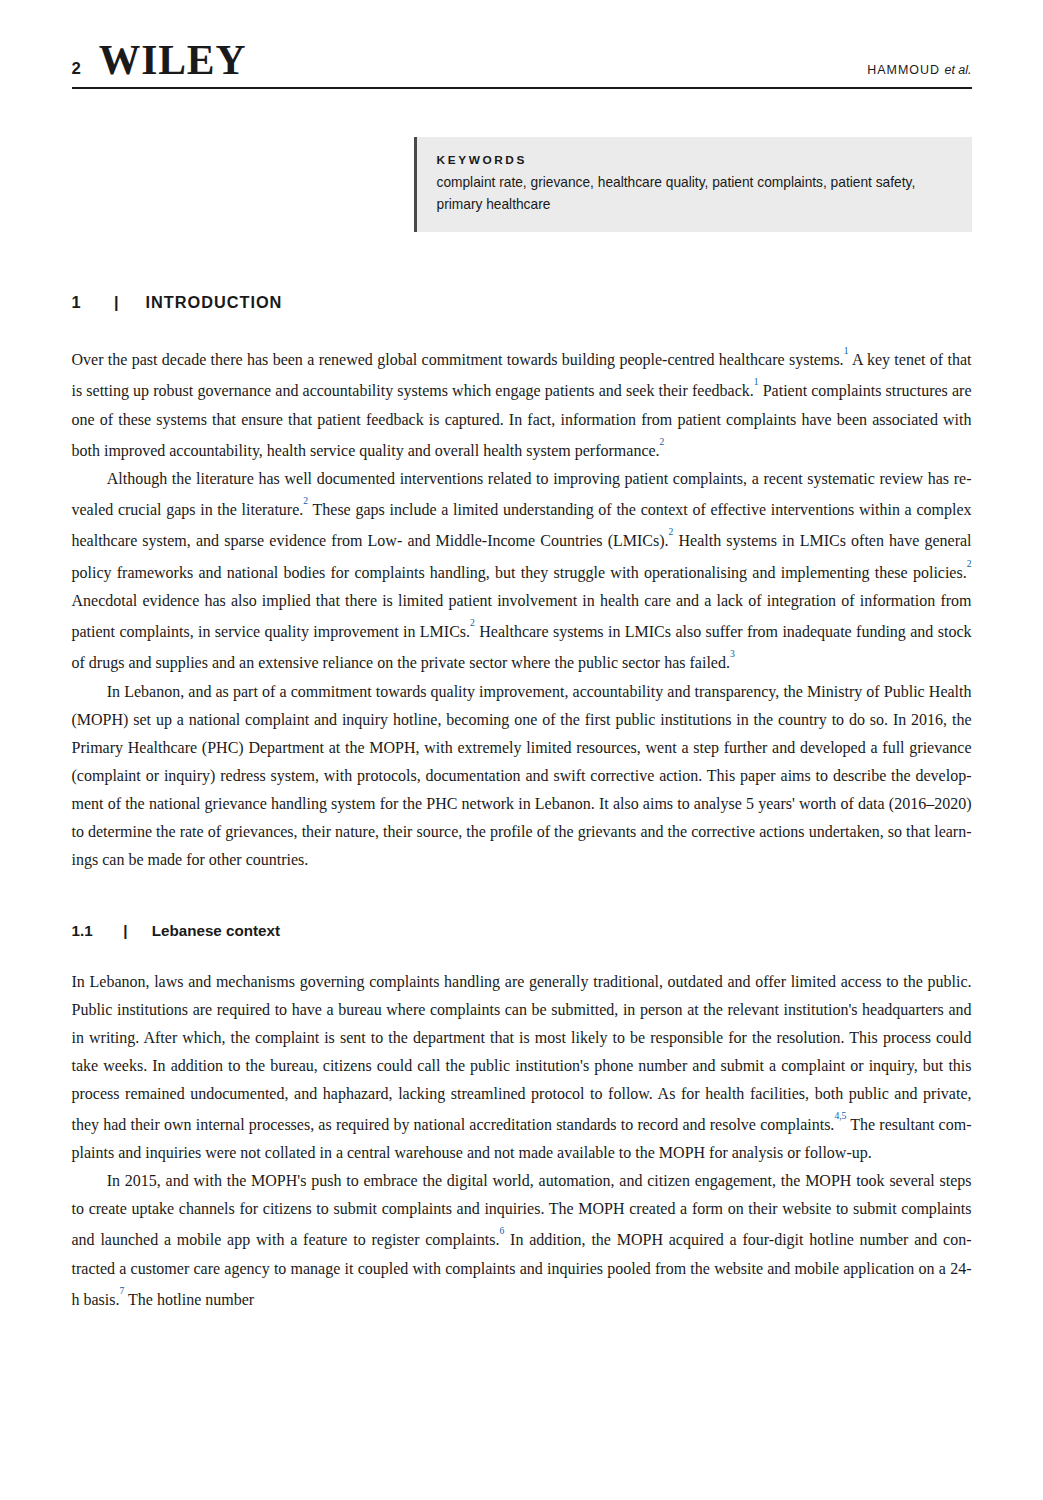2 WILEY
Hammoud et al.
KEYWORDS
complaint rate, grievance, healthcare quality, patient complaints, patient safety, primary healthcare
1| INTRODUCTION
Over the past decade there has been a renewed global commitment towards building people-centred healthcare systems.1 A key tenet of that is setting up robust governance and accountability systems which engage patients and seek their feedback.1 Patient complaints structures are one of these systems that ensure that patient feedback is captured. In fact, information from patient complaints have been associated with both improved accountability, health service quality and overall health system performance.2
Although the literature has well documented interventions related to improving patient complaints, a recent systematic review has revealed crucial gaps in the literature.2 These gaps include a limited understanding of the context of effective interventions within a complex healthcare system, and sparse evidence from Low- and Middle-Income Countries (LMICs).2 Health systems in LMICs often have general policy frameworks and national bodies for complaints handling, but they struggle with operationalising and implementing these policies.2 Anecdotal evidence has also implied that there is limited patient involvement in health care and a lack of integration of information from patient complaints, in service quality improvement in LMICs.2 Healthcare systems in LMICs also suffer from inadequate funding and stock of drugs and supplies and an extensive reliance on the private sector where the public sector has failed.3
In Lebanon, and as part of a commitment towards quality improvement, accountability and transparency, the Ministry of Public Health (MOPH) set up a national complaint and inquiry hotline, becoming one of the first public institutions in the country to do so. In 2016, the Primary Healthcare (PHC) Department at the MOPH, with extremely limited resources, went a step further and developed a full grievance (complaint or inquiry) redress system, with protocols, documentation and swift corrective action. This paper aims to describe the development of the national grievance handling system for the PHC network in Lebanon. It also aims to analyse 5 years' worth of data (2016–2020) to determine the rate of grievances, their nature, their source, the profile of the grievants and the corrective actions undertaken, so that learnings can be made for other countries.
1.1| Lebanese context
In Lebanon, laws and mechanisms governing complaints handling are generally traditional, outdated and offer limited access to the public. Public institutions are required to have a bureau where complaints can be submitted, in person at the relevant institution's headquarters and in writing. After which, the complaint is sent to the department that is most likely to be responsible for the resolution. This process could take weeks. In addition to the bureau, citizens could call the public institution's phone number and submit a complaint or inquiry, but this process remained undocumented, and haphazard, lacking streamlined protocol to follow. As for health facilities, both public and private, they had their own internal processes, as required by national accreditation standards to record and resolve complaints.4,5 The resultant complaints and inquiries were not collated in a central warehouse and not made available to the MOPH for analysis or follow-up.
In 2015, and with the MOPH's push to embrace the digital world, automation, and citizen engagement, the MOPH took several steps to create uptake channels for citizens to submit complaints and inquiries. The MOPH created a form on their website to submit complaints and launched a mobile app with a feature to register complaints.6 In addition, the MOPH acquired a four-digit hotline number and contracted a customer care agency to manage it coupled with complaints and inquiries pooled from the website and mobile application on a 24-h basis.7 The hotline number